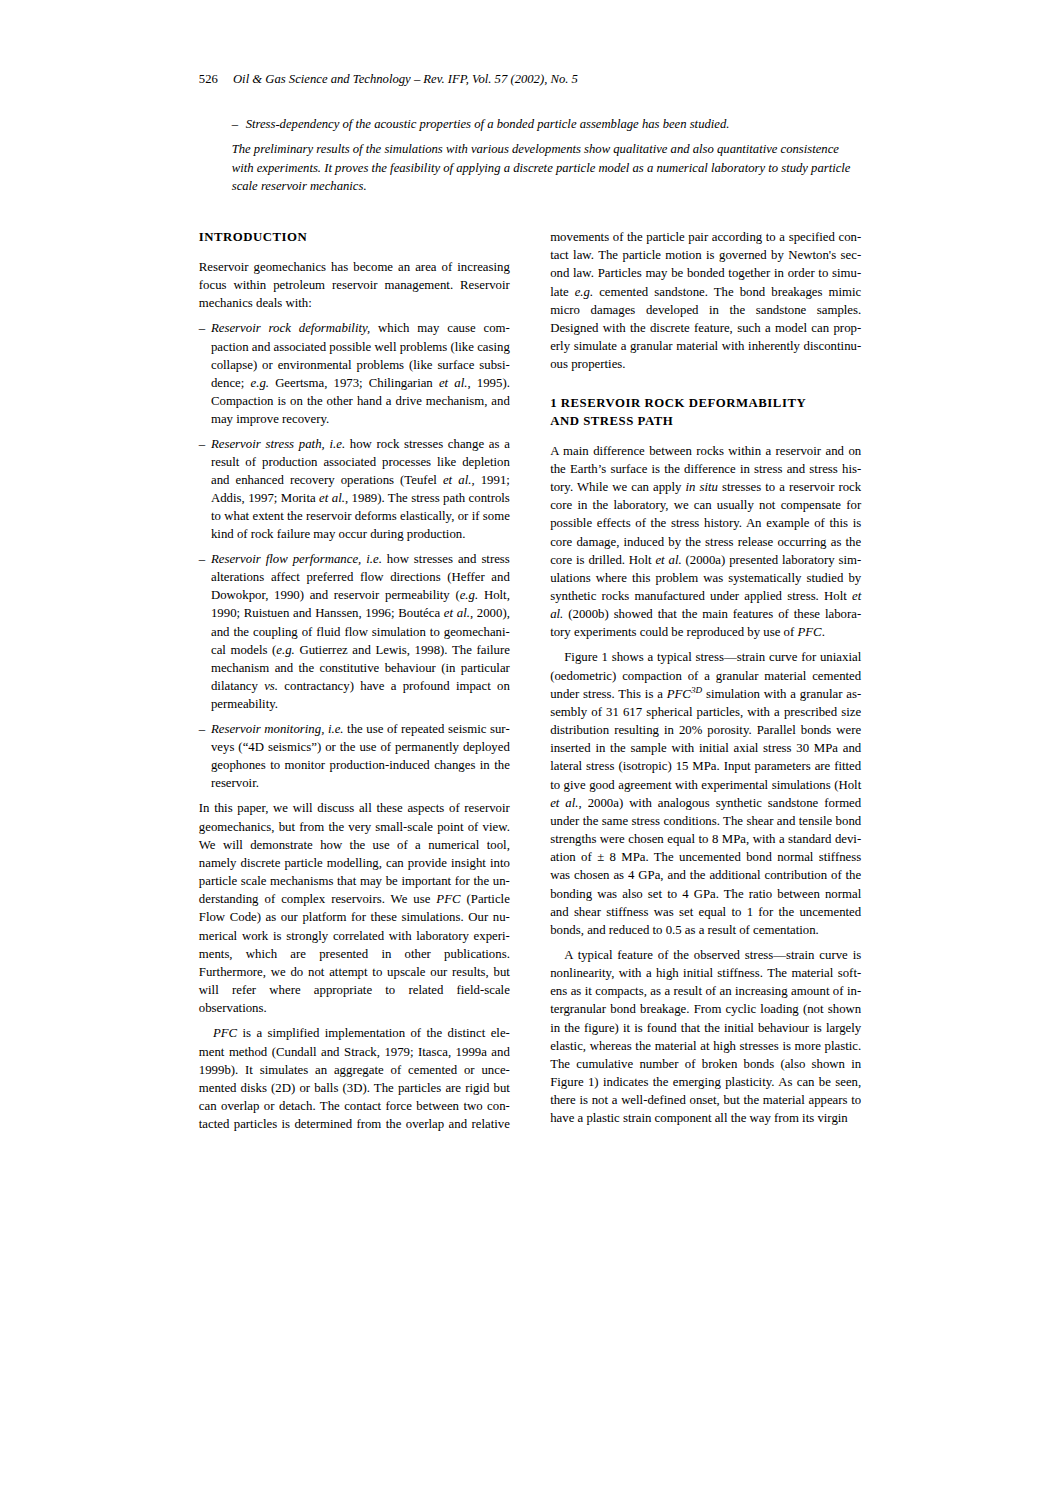526 Oil & Gas Science and Technology – Rev. IFP, Vol. 57 (2002), No. 5
Stress-dependency of the acoustic properties of a bonded particle assemblage has been studied.
The preliminary results of the simulations with various developments show qualitative and also quantitative consistence with experiments. It proves the feasibility of applying a discrete particle model as a numerical laboratory to study particle scale reservoir mechanics.
INTRODUCTION
Reservoir geomechanics has become an area of increasing focus within petroleum reservoir management. Reservoir mechanics deals with:
Reservoir rock deformability, which may cause compaction and associated possible well problems (like casing collapse) or environmental problems (like surface subsidence; e.g. Geertsma, 1973; Chilingarian et al., 1995). Compaction is on the other hand a drive mechanism, and may improve recovery.
Reservoir stress path, i.e. how rock stresses change as a result of production associated processes like depletion and enhanced recovery operations (Teufel et al., 1991; Addis, 1997; Morita et al., 1989). The stress path controls to what extent the reservoir deforms elastically, or if some kind of rock failure may occur during production.
Reservoir flow performance, i.e. how stresses and stress alterations affect preferred flow directions (Heffer and Dowokpor, 1990) and reservoir permeability (e.g. Holt, 1990; Ruistuen and Hanssen, 1996; Boutéca et al., 2000), and the coupling of fluid flow simulation to geomechanical models (e.g. Gutierrez and Lewis, 1998). The failure mechanism and the constitutive behaviour (in particular dilatancy vs. contractancy) have a profound impact on permeability.
Reservoir monitoring, i.e. the use of repeated seismic surveys (“4D seismics”) or the use of permanently deployed geophones to monitor production-induced changes in the reservoir.
In this paper, we will discuss all these aspects of reservoir geomechanics, but from the very small-scale point of view. We will demonstrate how the use of a numerical tool, namely discrete particle modelling, can provide insight into particle scale mechanisms that may be important for the understanding of complex reservoirs. We use PFC (Particle Flow Code) as our platform for these simulations. Our numerical work is strongly correlated with laboratory experiments, which are presented in other publications. Furthermore, we do not attempt to upscale our results, but will refer where appropriate to related field-scale observations.
PFC is a simplified implementation of the distinct element method (Cundall and Strack, 1979; Itasca, 1999a and 1999b). It simulates an aggregate of cemented or uncemented disks (2D) or balls (3D). The particles are rigid but can overlap or detach. The contact force between two contacted particles is determined from the overlap and relative movements of the particle pair according to a specified contact law. The particle motion is governed by Newton's second law. Particles may be bonded together in order to simulate e.g. cemented sandstone. The bond breakages mimic micro damages developed in the sandstone samples. Designed with the discrete feature, such a model can properly simulate a granular material with inherently discontinuous properties.
1 RESERVOIR ROCK DEFORMABILITY
AND STRESS PATH
A main difference between rocks within a reservoir and on the Earth’s surface is the difference in stress and stress history. While we can apply in situ stresses to a reservoir rock core in the laboratory, we can usually not compensate for possible effects of the stress history. An example of this is core damage, induced by the stress release occurring as the core is drilled. Holt et al. (2000a) presented laboratory simulations where this problem was systematically studied by synthetic rocks manufactured under applied stress. Holt et al. (2000b) showed that the main features of these laboratory experiments could be reproduced by use of PFC.
Figure 1 shows a typical stress—strain curve for uniaxial (oedometric) compaction of a granular material cemented under stress. This is a PFC3D simulation with a granular assembly of 31 617 spherical particles, with a prescribed size distribution resulting in 20% porosity. Parallel bonds were inserted in the sample with initial axial stress 30 MPa and lateral stress (isotropic) 15 MPa. Input parameters are fitted to give good agreement with experimental simulations (Holt et al., 2000a) with analogous synthetic sandstone formed under the same stress conditions. The shear and tensile bond strengths were chosen equal to 8 MPa, with a standard deviation of ± 8 MPa. The uncemented bond normal stiffness was chosen as 4 GPa, and the additional contribution of the bonding was also set to 4 GPa. The ratio between normal and shear stiffness was set equal to 1 for the uncemented bonds, and reduced to 0.5 as a result of cementation.
A typical feature of the observed stress—strain curve is nonlinearity, with a high initial stiffness. The material softens as it compacts, as a result of an increasing amount of intergranular bond breakage. From cyclic loading (not shown in the figure) it is found that the initial behaviour is largely elastic, whereas the material at high stresses is more plastic. The cumulative number of broken bonds (also shown in Figure 1) indicates the emerging plasticity. As can be seen, there is not a well-defined onset, but the material appears to have a plastic strain component all the way from its virgin